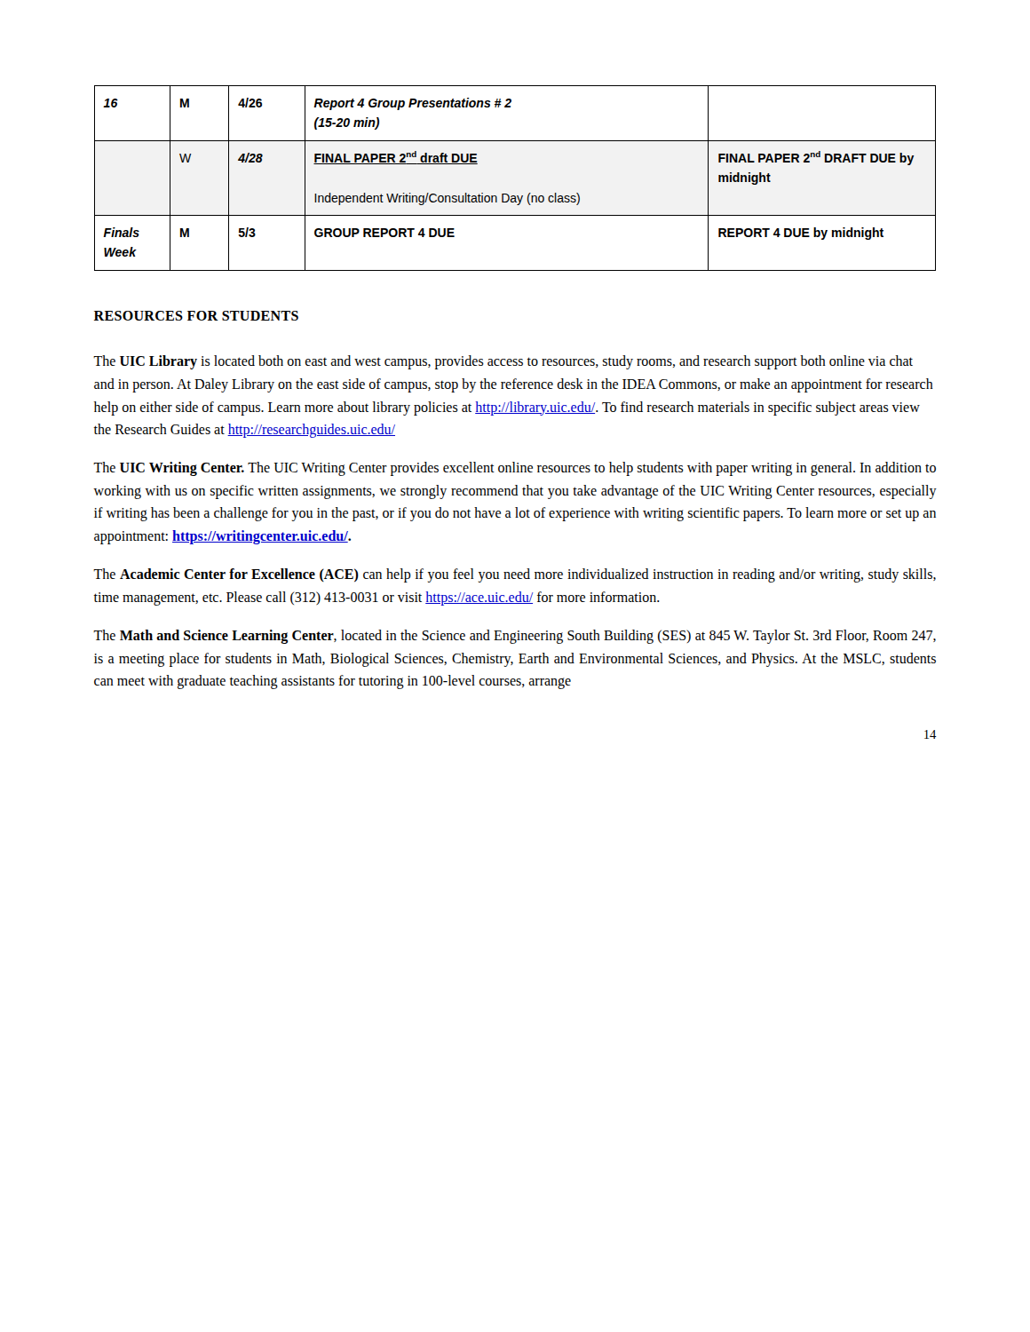| 16 | M | 4/26 | Report 4 Group Presentations # 2 (15-20 min) | |
| | W | 4/28 | FINAL PAPER 2 nd draft DUE Independent Writing/Consultation Day (no class) | FINAL PAPER 2 nd DRAFT DUE by midnight |
| Finals Week | M | 5/3 | GROUP REPORT 4 DUE | REPORT 4 DUE by midnight |
RESOURCES FOR STUDENTS
The UIC Library is located both on east and west campus, provides access to resources, study rooms, and research support both online via chat and in person. At Daley Library on the east side of campus, stop by the reference desk in the IDEA Commons, or make an appointment for research help on either side of campus. Learn more about library policies at http://library.uic.edu/. To find research materials in specific subject areas view the Research Guides at http://researchguides.uic.edu/
The UIC Writing Center. The UIC Writing Center provides excellent online resources to help students with paper writing in general. In addition to working with us on specific written assignments, we strongly recommend that you take advantage of the UIC Writing Center resources, especially if writing has been a challenge for you in the past, or if you do not have a lot of experience with writing scientific papers. To learn more or set up an appointment: https://writingcenter.uic.edu/.
The Academic Center for Excellence (ACE) can help if you feel you need more individualized instruction in reading and/or writing, study skills, time management, etc. Please call (312) 413-0031 or visit https://ace.uic.edu/ for more information.
The Math and Science Learning Center, located in the Science and Engineering South Building (SES) at 845 W. Taylor St. 3rd Floor, Room 247, is a meeting place for students in Math, Biological Sciences, Chemistry, Earth and Environmental Sciences, and Physics. At the MSLC, students can meet with graduate teaching assistants for tutoring in 100-level courses, arrange
14